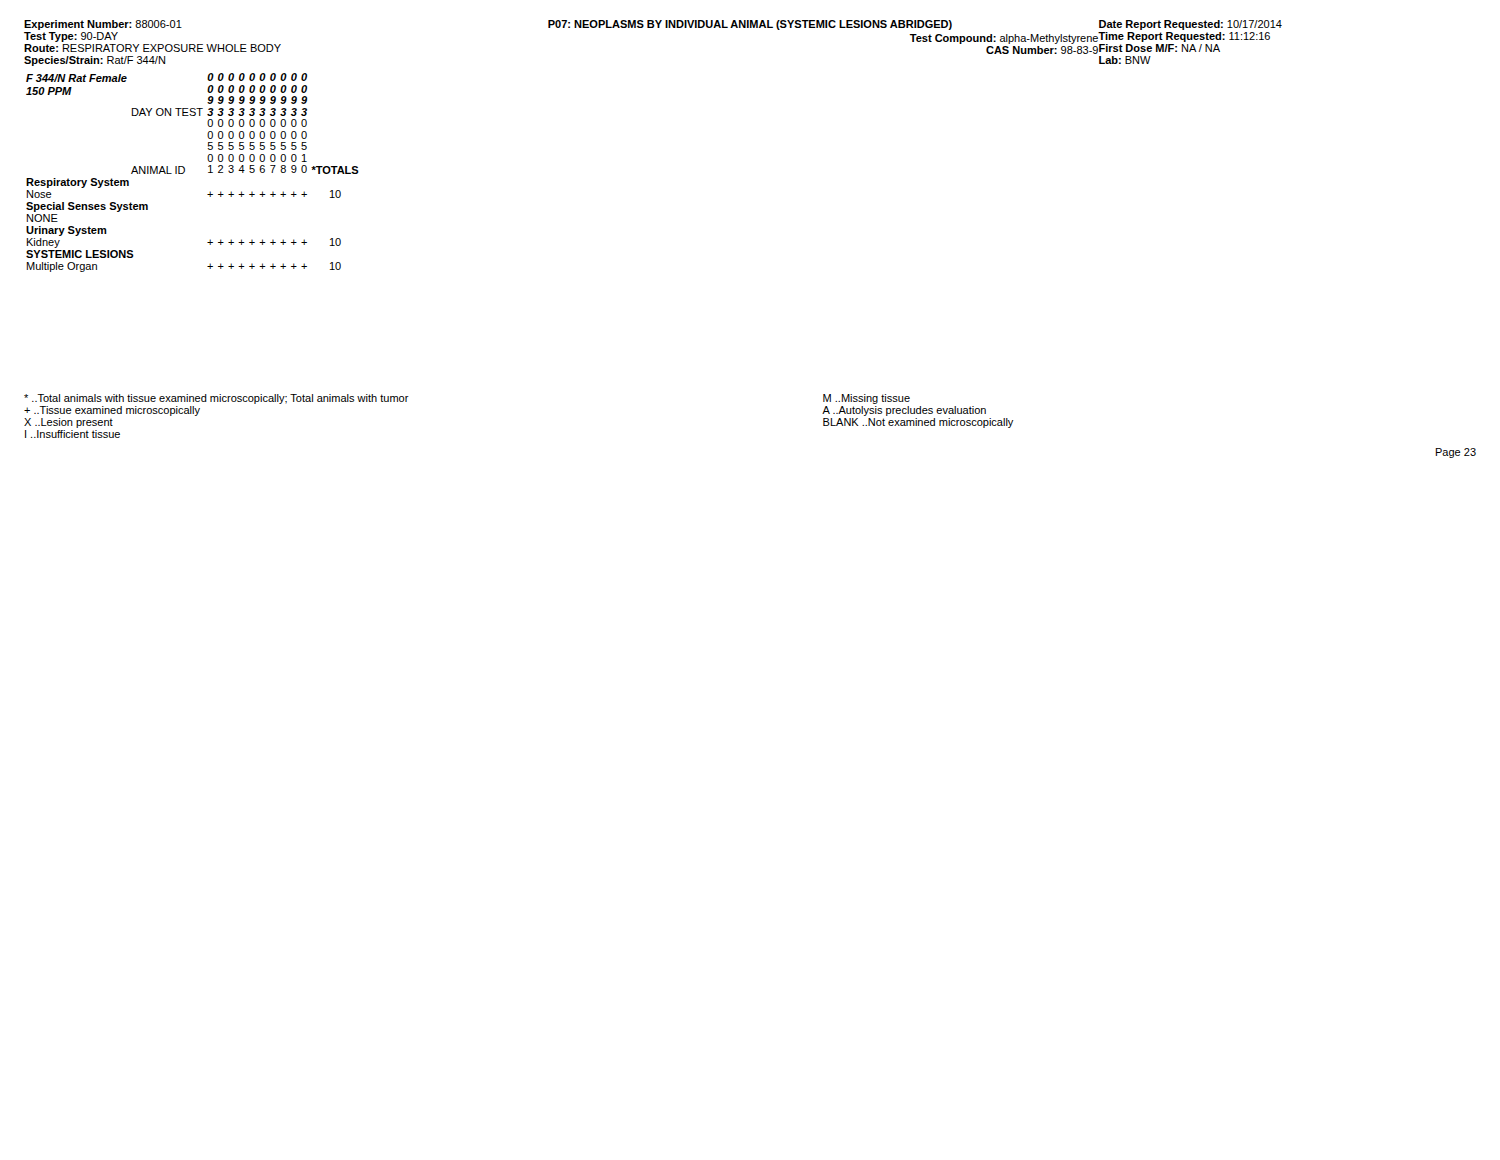| Experiment Number: 88006-01 Test Type: 90-DAY Route: RESPIRATORY EXPOSURE WHOLE BODY Species/Strain: Rat/F 344/N | P07: NEOPLASMS BY INDIVIDUAL ANIMAL (SYSTEMIC LESIONS ABRIDGED) Test Compound: alpha-Methylstyrene CAS Number: 98-83-9 | Date Report Requested: 10/17/2014 Time Report Requested: 11:12:16 First Dose M/F: NA / NA Lab: BNW |
| F 344/N Rat Female 150 PPM | DAY ON TEST | 0 0 9 3 | 0 0 9 3 | 0 0 9 3 | 0 0 9 3 | 0 0 9 3 | 0 0 9 3 | 0 0 9 3 | 0 0 9 3 | 0 0 9 3 | 0 0 9 3 | |
| ANIMAL ID | 0 0 5 0 1 | 0 0 5 0 2 | 0 0 5 0 3 | 0 0 5 0 4 | 0 0 5 0 5 | 0 0 5 0 6 | 0 0 5 0 7 | 0 0 5 0 8 | 0 0 5 0 9 | 0 0 5 1 0 | *TOTALS |
| Respiratory System |
| Nose | | + | + | + | + | + | + | + | + | + | + | 10 |
| Special Senses System |
| NONE | | | | | | | | | | | | |
| Urinary System |
| Kidney | | + | + | + | + | + | + | + | + | + | + | 10 |
| SYSTEMIC LESIONS |
| Multiple Organ | | + | + | + | + | + | + | + | + | + | + | 10 |
| * ..Total animals with tissue examined microscopically; Total animals with tumor + ..Tissue examined microscopically X ..Lesion present I ..Insufficient tissue | M ..Missing tissue A ..Autolysis precludes evaluation BLANK ..Not examined microscopically |
Page 23